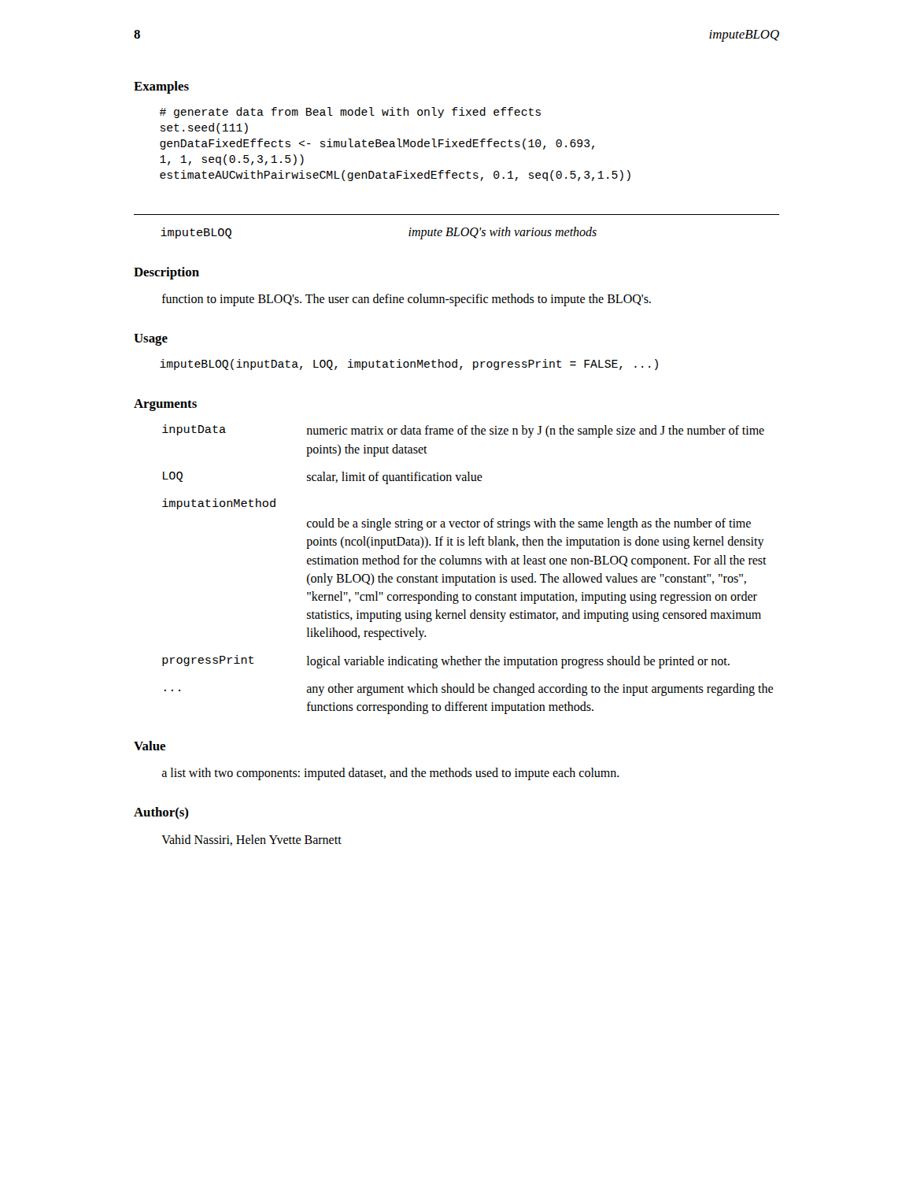8 imputeBLOQ
Examples
# generate data from Beal model with only fixed effects
set.seed(111)
genDataFixedEffects <- simulateBealModelFixedEffects(10, 0.693,
1, 1, seq(0.5,3,1.5))
estimateAUCwithPairwiseCML(genDataFixedEffects, 0.1, seq(0.5,3,1.5))
imputeBLOQ impute BLOQ's with various methods
Description
function to impute BLOQ's. The user can define column-specific methods to impute the BLOQ's.
Usage
imputeBLOQ(inputData, LOQ, imputationMethod, progressPrint = FALSE, ...)
Arguments
inputData
numeric matrix or data frame of the size n by J (n the sample size and J the number of time points) the input dataset
LOQ
scalar, limit of quantification value
imputationMethod
could be a single string or a vector of strings with the same length as the number of time points (ncol(inputData)). If it is left blank, then the imputation is done using kernel density estimation method for the columns with at least one non-BLOQ component. For all the rest (only BLOQ) the constant imputation is used. The allowed values are "constant", "ros", "kernel", "cml" corresponding to constant imputation, imputing using regression on order statistics, imputing using kernel density estimator, and imputing using censored maximum likelihood, respectively.
progressPrint
logical variable indicating whether the imputation progress should be printed or not.
...
any other argument which should be changed according to the input arguments regarding the functions corresponding to different imputation methods.
Value
a list with two components: imputed dataset, and the methods used to impute each column.
Author(s)
Vahid Nassiri, Helen Yvette Barnett